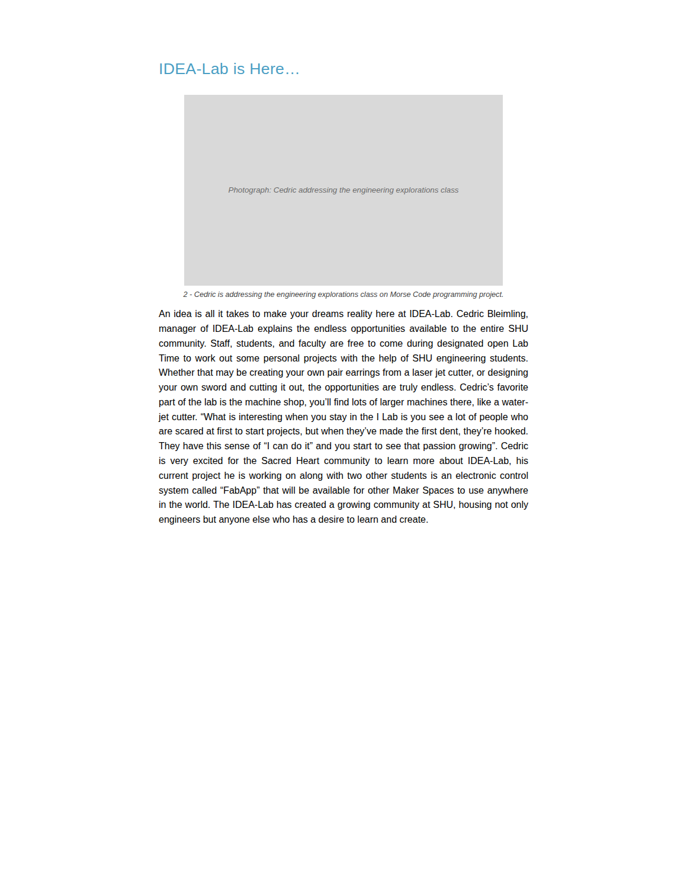IDEA-Lab is Here…
Photograph: Cedric addressing the engineering explorations class
2 - Cedric is addressing the engineering explorations class on Morse Code programming project.
An idea is all it takes to make your dreams reality here at IDEA-Lab. Cedric Bleimling, manager of IDEA-Lab explains the endless opportunities available to the entire SHU community. Staff, students, and faculty are free to come during designated open Lab Time to work out some personal projects with the help of SHU engineering students. Whether that may be creating your own pair earrings from a laser jet cutter, or designing your own sword and cutting it out, the opportunities are truly endless. Cedric’s favorite part of the lab is the machine shop, you’ll find lots of larger machines there, like a water-jet cutter. “What is interesting when you stay in the I Lab is you see a lot of people who are scared at first to start projects, but when they’ve made the first dent, they’re hooked. They have this sense of “I can do it” and you start to see that passion growing”. Cedric is very excited for the Sacred Heart community to learn more about IDEA-Lab, his current project he is working on along with two other students is an electronic control system called “FabApp” that will be available for other Maker Spaces to use anywhere in the world. The IDEA-Lab has created a growing community at SHU, housing not only engineers but anyone else who has a desire to learn and create.